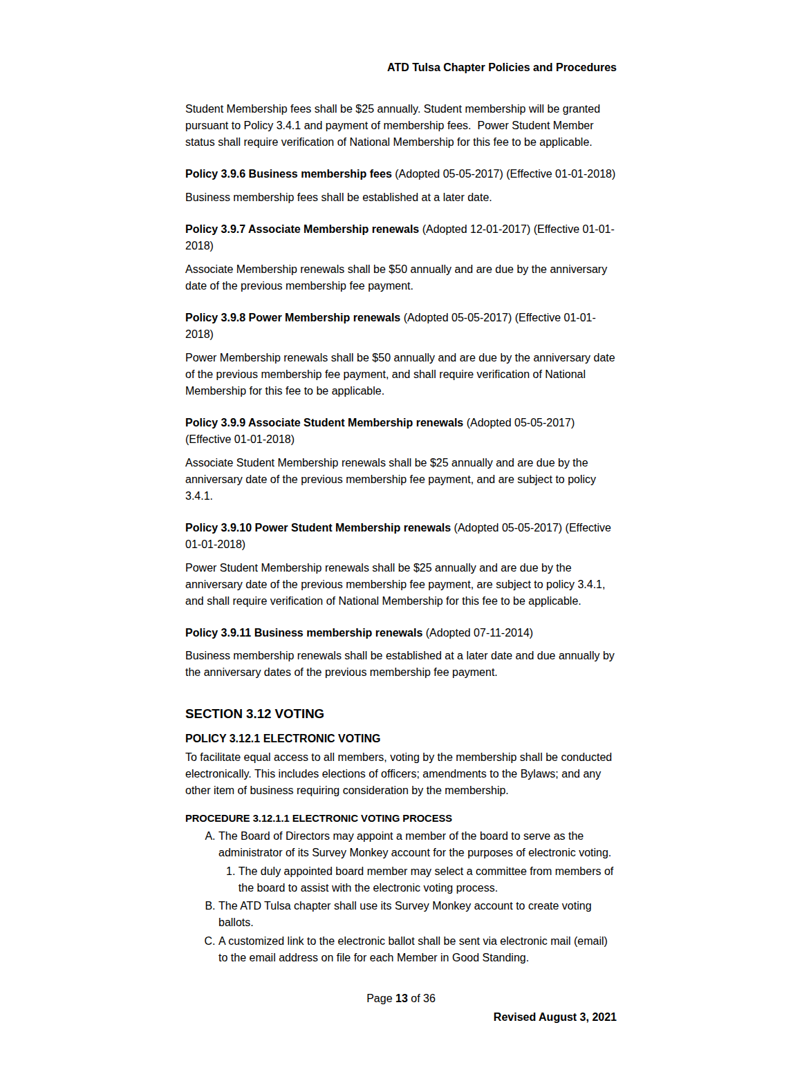ATD Tulsa Chapter Policies and Procedures
Student Membership fees shall be $25 annually. Student membership will be granted pursuant to Policy 3.4.1 and payment of membership fees. Power Student Member status shall require verification of National Membership for this fee to be applicable.
Policy 3.9.6 Business membership fees (Adopted 05-05-2017) (Effective 01-01-2018)
Business membership fees shall be established at a later date.
Policy 3.9.7 Associate Membership renewals (Adopted 12-01-2017) (Effective 01-01-2018)
Associate Membership renewals shall be $50 annually and are due by the anniversary date of the previous membership fee payment.
Policy 3.9.8 Power Membership renewals (Adopted 05-05-2017) (Effective 01-01-2018)
Power Membership renewals shall be $50 annually and are due by the anniversary date of the previous membership fee payment, and shall require verification of National Membership for this fee to be applicable.
Policy 3.9.9 Associate Student Membership renewals (Adopted 05-05-2017) (Effective 01-01-2018)
Associate Student Membership renewals shall be $25 annually and are due by the anniversary date of the previous membership fee payment, and are subject to policy 3.4.1.
Policy 3.9.10 Power Student Membership renewals (Adopted 05-05-2017) (Effective 01-01-2018)
Power Student Membership renewals shall be $25 annually and are due by the anniversary date of the previous membership fee payment, are subject to policy 3.4.1, and shall require verification of National Membership for this fee to be applicable.
Policy 3.9.11 Business membership renewals (Adopted 07-11-2014)
Business membership renewals shall be established at a later date and due annually by the anniversary dates of the previous membership fee payment.
SECTION 3.12 VOTING
POLICY 3.12.1 ELECTRONIC VOTING
To facilitate equal access to all members, voting by the membership shall be conducted electronically. This includes elections of officers; amendments to the Bylaws; and any other item of business requiring consideration by the membership.
PROCEDURE 3.12.1.1 ELECTRONIC VOTING PROCESS
The Board of Directors may appoint a member of the board to serve as the administrator of its Survey Monkey account for the purposes of electronic voting.
The duly appointed board member may select a committee from members of the board to assist with the electronic voting process.
The ATD Tulsa chapter shall use its Survey Monkey account to create voting ballots.
A customized link to the electronic ballot shall be sent via electronic mail (email) to the email address on file for each Member in Good Standing.
Page 13 of 36
Revised August 3, 2021